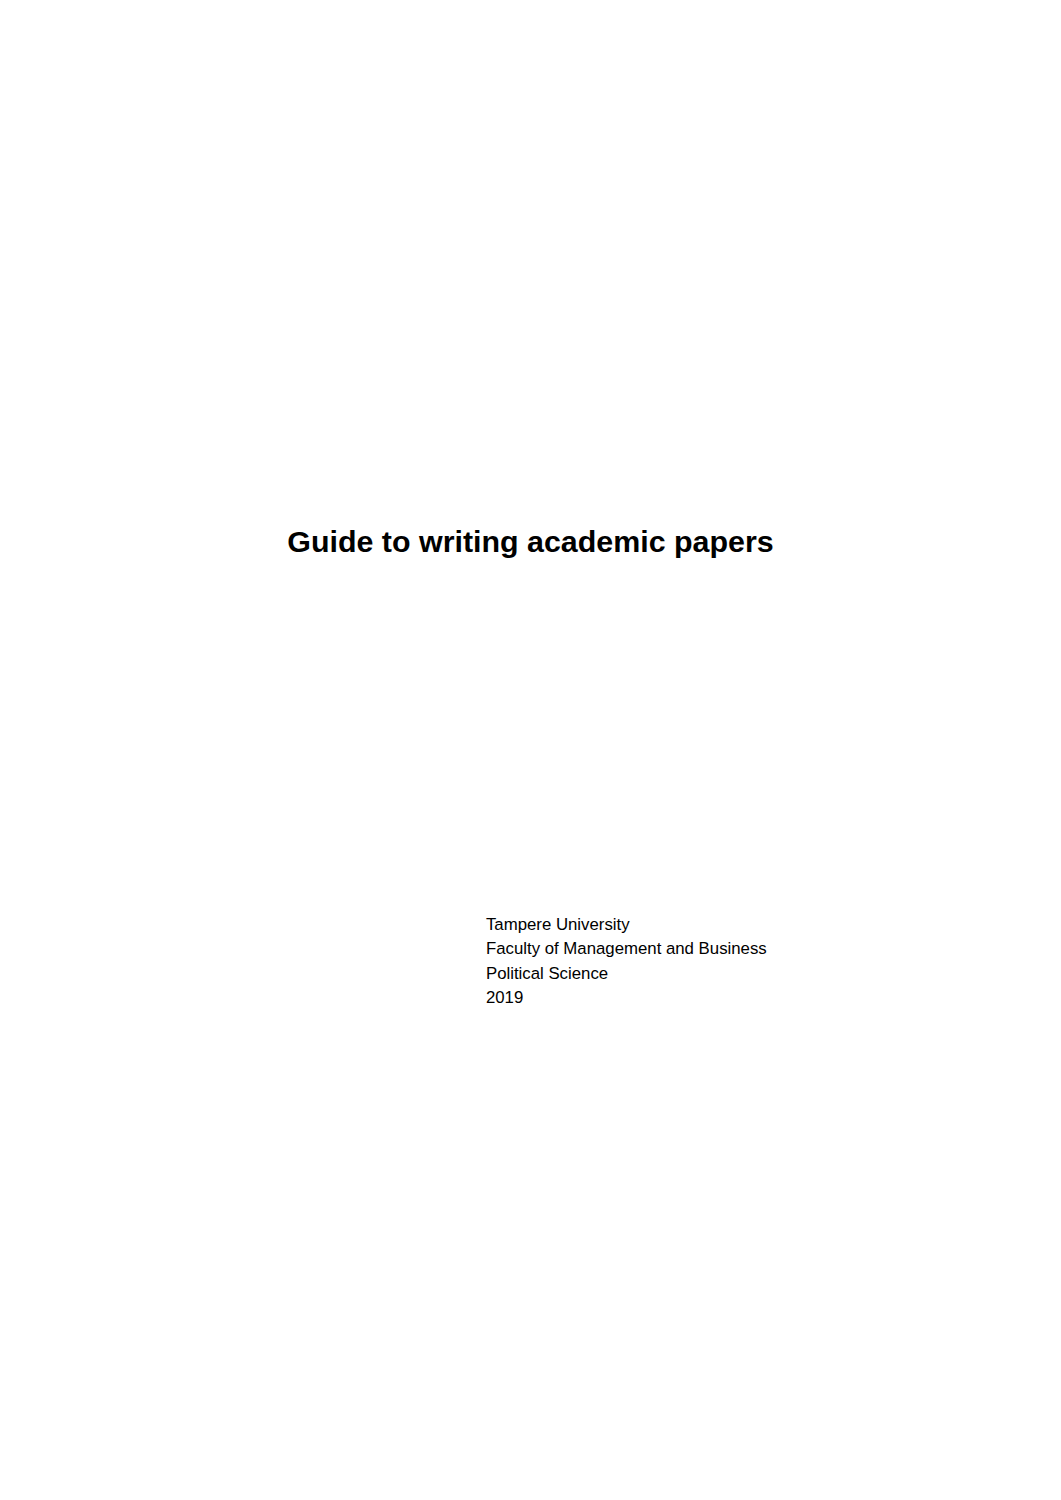Guide to writing academic papers
Tampere University
Faculty of Management and Business
Political Science
2019